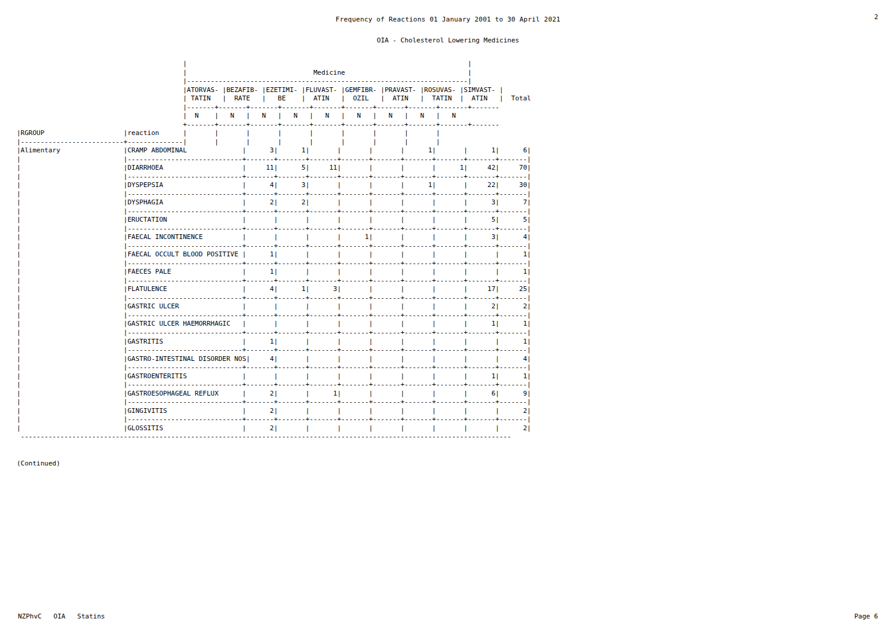2
Frequency of Reactions 01 January 2001 to 30 April 2021
OIA - Cholesterol Lowering Medicines
                                          |                                                                       |
                                          |                                Medicine                               |
                                          |-----------------------------------------------------------------------|
                                          |ATORVAS- |BEZAFIB- |EZETIMI- |FLUVAST- |GEMFIBR- |PRAVAST- |ROSUVAS- |SIMVAST- |
                                          | TATIN   |  RATE   |   BE    |  ATIN   |  OZIL   |  ATIN   |  TATIN  |  ATIN   |  Total
                                          |-------+-------+-------+-------+-------+-------+-------+-------+-------+-------
                                          |  N    |   N   |   N   |   N   |   N   |   N   |   N   |   N   |   N
                                          +-------+-------+-------+-------+-------+-------+-------+-------+-------+-------
|RGROUP                    |reaction      |       |       |       |       |       |       |       |       |
|--------------------------+--------------|       |       |       |       |       |       |       |       |
|Alimentary                |CRAMP ABDOMINAL              |      3|      1|       |       |       |      1|       |      1|      6|
|                          |-----------------------------+-------+-------+-------+-------+-------+-------+-------+-------+-------|
|                          |DIARRHOEA                    |     11|      5|     11|       |       |       |      1|     42|     70|
|                          |-----------------------------+-------+-------+-------+-------+-------+-------+-------+-------+-------|
|                          |DYSPEPSIA                    |      4|      3|       |       |       |      1|       |     22|     30|
|                          |-----------------------------+-------+-------+-------+-------+-------+-------+-------+-------+-------|
|                          |DYSPHAGIA                    |      2|      2|       |       |       |       |       |      3|      7|
|                          |-----------------------------+-------+-------+-------+-------+-------+-------+-------+-------+-------|
|                          |ERUCTATION                   |       |       |       |       |       |       |       |      5|      5|
|                          |-----------------------------+-------+-------+-------+-------+-------+-------+-------+-------+-------|
|                          |FAECAL INCONTINENCE          |       |       |       |      1|       |       |       |      3|      4|
|                          |-----------------------------+-------+-------+-------+-------+-------+-------+-------+-------+-------|
|                          |FAECAL OCCULT BLOOD POSITIVE |      1|       |       |       |       |       |       |       |      1|
|                          |-----------------------------+-------+-------+-------+-------+-------+-------+-------+-------+-------|
|                          |FAECES PALE                  |      1|       |       |       |       |       |       |       |      1|
|                          |-----------------------------+-------+-------+-------+-------+-------+-------+-------+-------+-------|
|                          |FLATULENCE                   |      4|      1|      3|       |       |       |       |     17|     25|
|                          |-----------------------------+-------+-------+-------+-------+-------+-------+-------+-------+-------|
|                          |GASTRIC ULCER                |       |       |       |       |       |       |       |      2|      2|
|                          |-----------------------------+-------+-------+-------+-------+-------+-------+-------+-------+-------|
|                          |GASTRIC ULCER HAEMORRHAGIC   |       |       |       |       |       |       |       |      1|      1|
|                          |-----------------------------+-------+-------+-------+-------+-------+-------+-------+-------+-------|
|                          |GASTRITIS                    |      1|       |       |       |       |       |       |       |      1|
|                          |-----------------------------+-------+-------+-------+-------+-------+-------+-------+-------+-------|
|                          |GASTRO-INTESTINAL DISORDER NOS|     4|       |       |       |       |       |       |       |      4|
|                          |-----------------------------+-------+-------+-------+-------+-------+-------+-------+-------+-------|
|                          |GASTROENTERITIS              |       |       |       |       |       |       |       |      1|      1|
|                          |-----------------------------+-------+-------+-------+-------+-------+-------+-------+-------+-------|
|                          |GASTROESOPHAGEAL REFLUX      |      2|       |      1|       |       |       |       |      6|      9|
|                          |-----------------------------+-------+-------+-------+-------+-------+-------+-------+-------+-------|
|                          |GINGIVITIS                   |      2|       |       |       |       |       |       |       |      2|
|                          |-----------------------------+-------+-------+-------+-------+-------+-------+-------+-------+-------|
|                          |GLOSSITIS                    |      2|       |       |       |       |       |       |       |      2|
 ----------------------------------------------------------------------------------------------------------------------------
(Continued)
NZPhvC OIA Statins Page 6